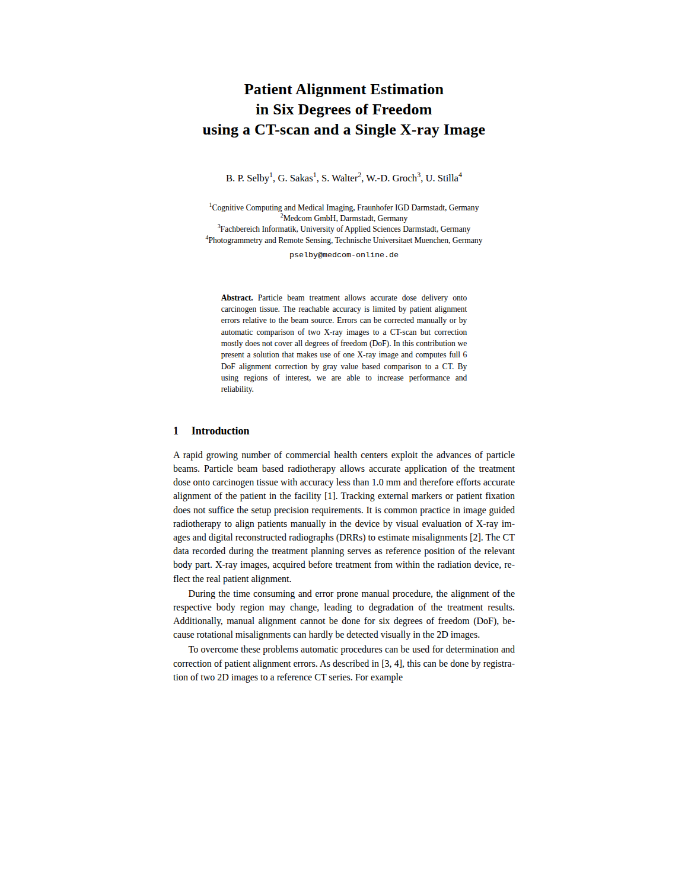Patient Alignment Estimation
in Six Degrees of Freedom
using a CT-scan and a Single X-ray Image
B. P. Selby1, G. Sakas1, S. Walter2, W.-D. Groch3, U. Stilla4
1Cognitive Computing and Medical Imaging, Fraunhofer IGD Darmstadt, Germany
2Medcom GmbH, Darmstadt, Germany
3Fachbereich Informatik, University of Applied Sciences Darmstadt, Germany
4Photogrammetry and Remote Sensing, Technische Universitaet Muenchen, Germany
pselby@medcom-online.de
Abstract. Particle beam treatment allows accurate dose delivery onto carcinogen tissue. The reachable accuracy is limited by patient alignment errors relative to the beam source. Errors can be corrected manually or by automatic comparison of two X-ray images to a CT-scan but correction mostly does not cover all degrees of freedom (DoF). In this contribution we present a solution that makes use of one X-ray image and computes full 6 DoF alignment correction by gray value based comparison to a CT. By using regions of interest, we are able to increase performance and reliability.
1 Introduction
A rapid growing number of commercial health centers exploit the advances of particle beams. Particle beam based radiotherapy allows accurate application of the treatment dose onto carcinogen tissue with accuracy less than 1.0 mm and therefore efforts accurate alignment of the patient in the facility [1]. Tracking external markers or patient fixation does not suffice the setup precision requirements. It is common practice in image guided radiotherapy to align patients manually in the device by visual evaluation of X-ray images and digital reconstructed radiographs (DRRs) to estimate misalignments [2]. The CT data recorded during the treatment planning serves as reference position of the relevant body part. X-ray images, acquired before treatment from within the radiation device, reflect the real patient alignment.
During the time consuming and error prone manual procedure, the alignment of the respective body region may change, leading to degradation of the treatment results. Additionally, manual alignment cannot be done for six degrees of freedom (DoF), because rotational misalignments can hardly be detected visually in the 2D images.
To overcome these problems automatic procedures can be used for determination and correction of patient alignment errors. As described in [3, 4], this can be done by registration of two 2D images to a reference CT series. For example